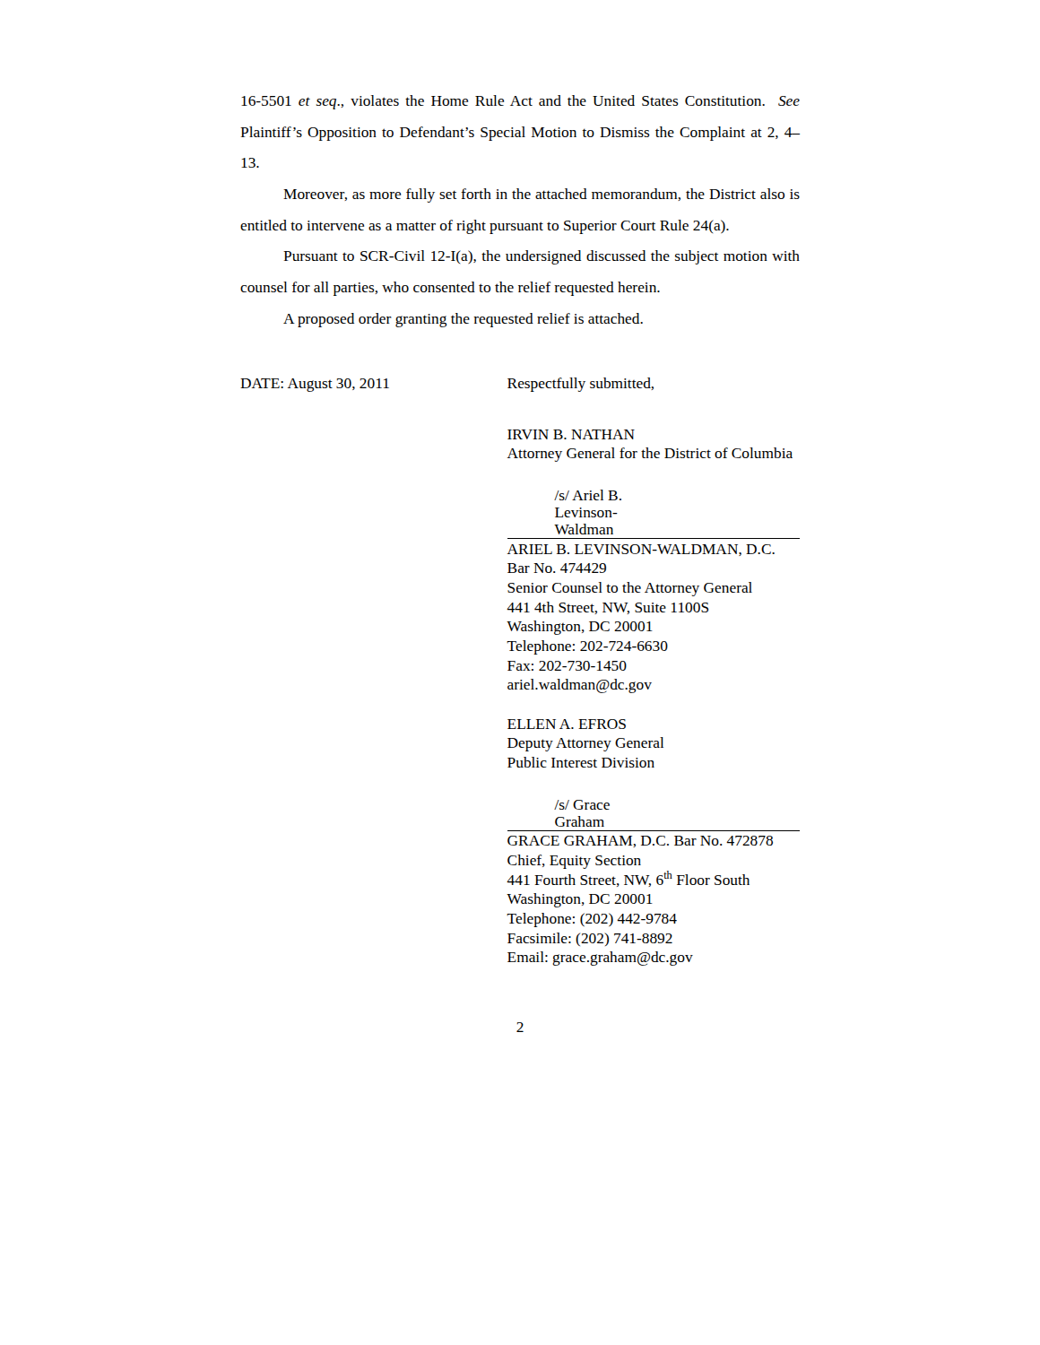16-5501 et seq., violates the Home Rule Act and the United States Constitution. See Plaintiff’s Opposition to Defendant’s Special Motion to Dismiss the Complaint at 2, 4–13.
Moreover, as more fully set forth in the attached memorandum, the District also is entitled to intervene as a matter of right pursuant to Superior Court Rule 24(a).
Pursuant to SCR-Civil 12-I(a), the undersigned discussed the subject motion with counsel for all parties, who consented to the relief requested herein.
A proposed order granting the requested relief is attached.
DATE: August 30, 2011
Respectfully submitted,
IRVIN B. NATHAN
Attorney General for the District of Columbia
/s/ Ariel B. Levinson-Waldman
ARIEL B. LEVINSON-WALDMAN, D.C. Bar No. 474429
Senior Counsel to the Attorney General
441 4th Street, NW, Suite 1100S
Washington, DC 20001
Telephone: 202-724-6630
Fax: 202-730-1450
ariel.waldman@dc.gov
ELLEN A. EFROS
Deputy Attorney General
Public Interest Division
/s/ Grace Graham
GRACE GRAHAM, D.C. Bar No. 472878
Chief, Equity Section
441 Fourth Street, NW, 6th Floor South
Washington, DC 20001
Telephone: (202) 442-9784
Facsimile: (202) 741-8892
Email: grace.graham@dc.gov
2